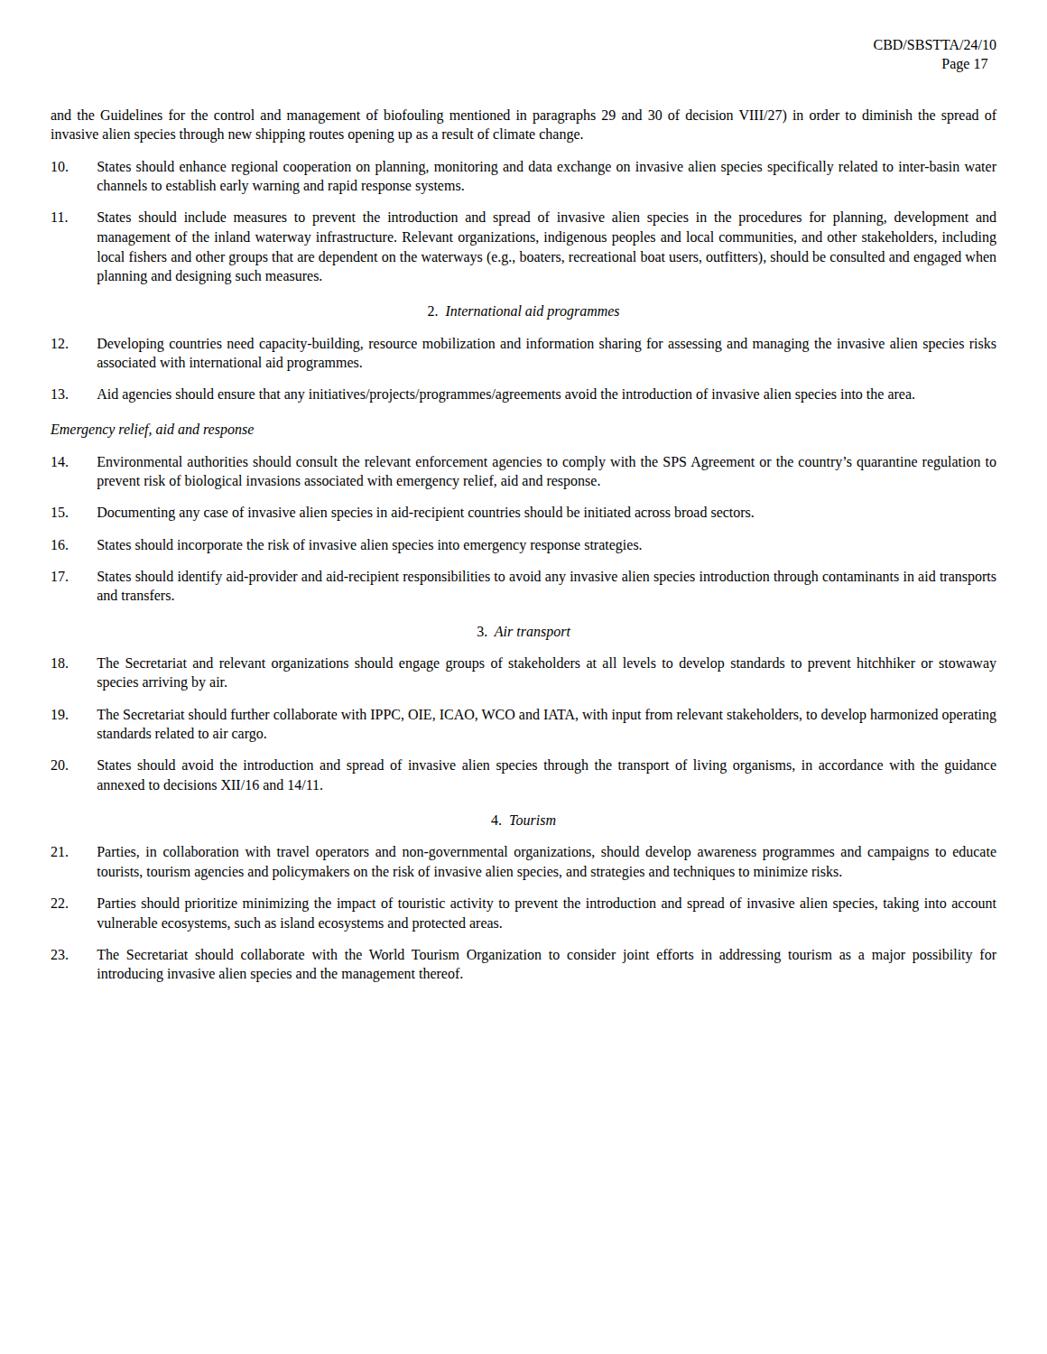CBD/SBSTTA/24/10 Page 17
and the Guidelines for the control and management of biofouling mentioned in paragraphs 29 and 30 of decision VIII/27) in order to diminish the spread of invasive alien species through new shipping routes opening up as a result of climate change.
10. States should enhance regional cooperation on planning, monitoring and data exchange on invasive alien species specifically related to inter-basin water channels to establish early warning and rapid response systems.
11. States should include measures to prevent the introduction and spread of invasive alien species in the procedures for planning, development and management of the inland waterway infrastructure. Relevant organizations, indigenous peoples and local communities, and other stakeholders, including local fishers and other groups that are dependent on the waterways (e.g., boaters, recreational boat users, outfitters), should be consulted and engaged when planning and designing such measures.
2. International aid programmes
12. Developing countries need capacity-building, resource mobilization and information sharing for assessing and managing the invasive alien species risks associated with international aid programmes.
13. Aid agencies should ensure that any initiatives/projects/programmes/agreements avoid the introduction of invasive alien species into the area.
Emergency relief, aid and response
14. Environmental authorities should consult the relevant enforcement agencies to comply with the SPS Agreement or the country’s quarantine regulation to prevent risk of biological invasions associated with emergency relief, aid and response.
15. Documenting any case of invasive alien species in aid-recipient countries should be initiated across broad sectors.
16. States should incorporate the risk of invasive alien species into emergency response strategies.
17. States should identify aid-provider and aid-recipient responsibilities to avoid any invasive alien species introduction through contaminants in aid transports and transfers.
3. Air transport
18. The Secretariat and relevant organizations should engage groups of stakeholders at all levels to develop standards to prevent hitchhiker or stowaway species arriving by air.
19. The Secretariat should further collaborate with IPPC, OIE, ICAO, WCO and IATA, with input from relevant stakeholders, to develop harmonized operating standards related to air cargo.
20. States should avoid the introduction and spread of invasive alien species through the transport of living organisms, in accordance with the guidance annexed to decisions XII/16 and 14/11.
4. Tourism
21. Parties, in collaboration with travel operators and non-governmental organizations, should develop awareness programmes and campaigns to educate tourists, tourism agencies and policymakers on the risk of invasive alien species, and strategies and techniques to minimize risks.
22. Parties should prioritize minimizing the impact of touristic activity to prevent the introduction and spread of invasive alien species, taking into account vulnerable ecosystems, such as island ecosystems and protected areas.
23. The Secretariat should collaborate with the World Tourism Organization to consider joint efforts in addressing tourism as a major possibility for introducing invasive alien species and the management thereof.